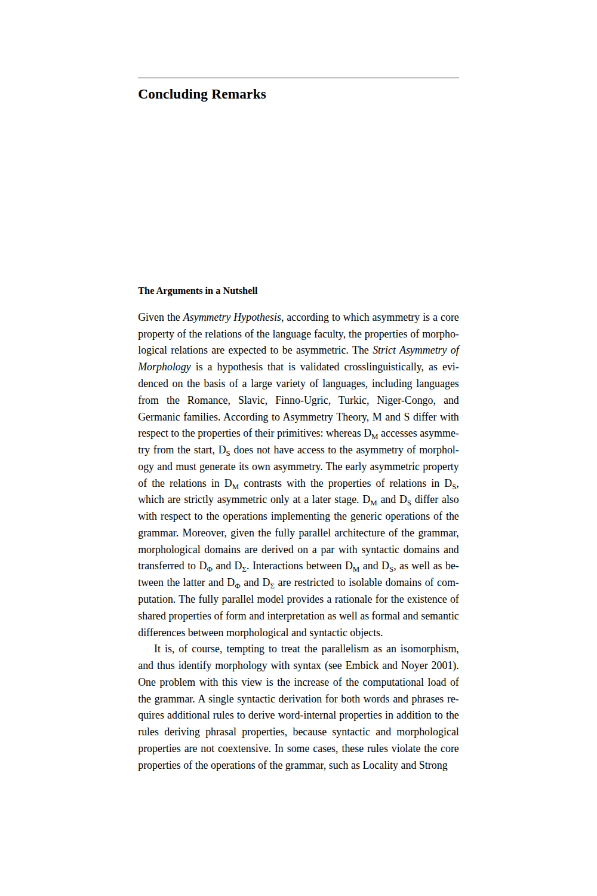Concluding Remarks
The Arguments in a Nutshell
Given the Asymmetry Hypothesis, according to which asymmetry is a core property of the relations of the language faculty, the properties of morphological relations are expected to be asymmetric. The Strict Asymmetry of Morphology is a hypothesis that is validated crosslinguistically, as evidenced on the basis of a large variety of languages, including languages from the Romance, Slavic, Finno-Ugric, Turkic, Niger-Congo, and Germanic families. According to Asymmetry Theory, M and S differ with respect to the properties of their primitives: whereas DM accesses asymmetry from the start, DS does not have access to the asymmetry of morphology and must generate its own asymmetry. The early asymmetric property of the relations in DM contrasts with the properties of relations in DS, which are strictly asymmetric only at a later stage. DM and DS differ also with respect to the operations implementing the generic operations of the grammar. Moreover, given the fully parallel architecture of the grammar, morphological domains are derived on a par with syntactic domains and transferred to DΦ and DΣ. Interactions between DM and DS, as well as between the latter and DΦ and DΣ are restricted to isolable domains of computation. The fully parallel model provides a rationale for the existence of shared properties of form and interpretation as well as formal and semantic differences between morphological and syntactic objects.
It is, of course, tempting to treat the parallelism as an isomorphism, and thus identify morphology with syntax (see Embick and Noyer 2001). One problem with this view is the increase of the computational load of the grammar. A single syntactic derivation for both words and phrases requires additional rules to derive word-internal properties in addition to the rules deriving phrasal properties, because syntactic and morphological properties are not coextensive. In some cases, these rules violate the core properties of the operations of the grammar, such as Locality and Strong